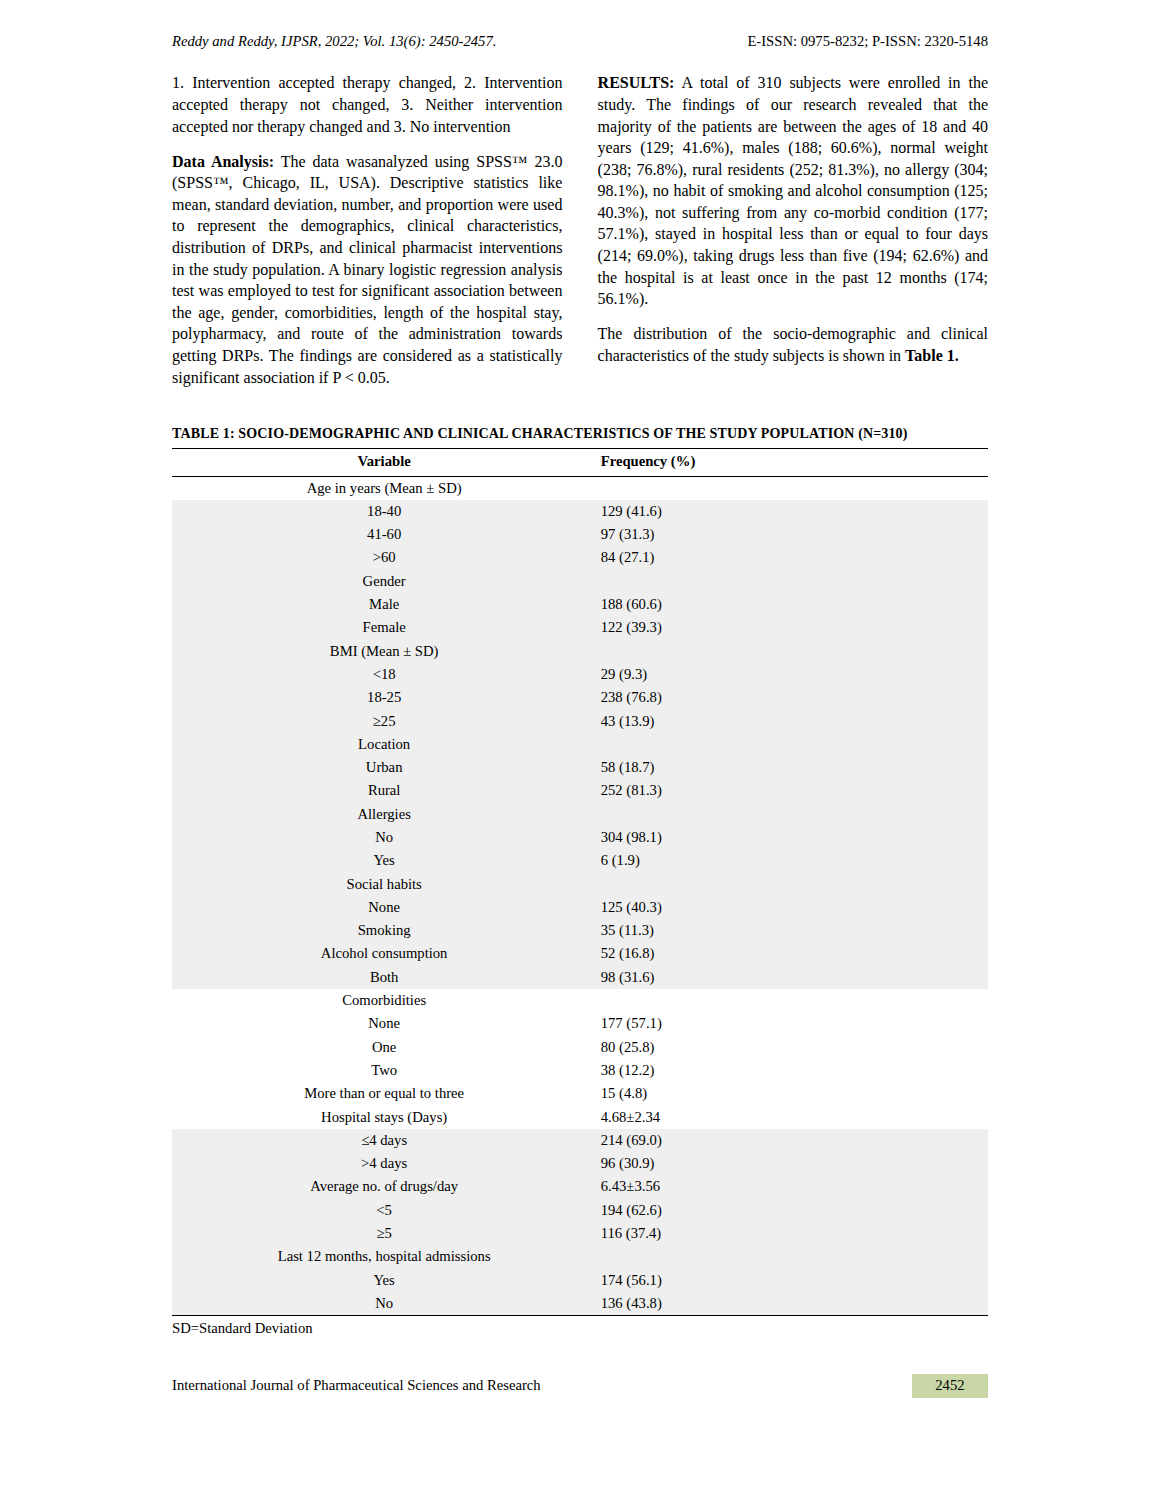Reddy and Reddy, IJPSR, 2022; Vol. 13(6): 2450-2457.
E-ISSN: 0975-8232; P-ISSN: 2320-5148
1. Intervention accepted therapy changed, 2. Intervention accepted therapy not changed, 3. Neither intervention accepted nor therapy changed and 3. No intervention
Data Analysis: The data wasanalyzed using SPSS™ 23.0 (SPSS™, Chicago, IL, USA). Descriptive statistics like mean, standard deviation, number, and proportion were used to represent the demographics, clinical characteristics, distribution of DRPs, and clinical pharmacist interventions in the study population. A binary logistic regression analysis test was employed to test for significant association between the age, gender, comorbidities, length of the hospital stay, polypharmacy, and route of the administration towards getting DRPs. The findings are considered as a statistically significant association if P < 0.05.
RESULTS: A total of 310 subjects were enrolled in the study. The findings of our research revealed that the majority of the patients are between the ages of 18 and 40 years (129; 41.6%), males (188; 60.6%), normal weight (238; 76.8%), rural residents (252; 81.3%), no allergy (304; 98.1%), no habit of smoking and alcohol consumption (125; 40.3%), not suffering from any co-morbid condition (177; 57.1%), stayed in hospital less than or equal to four days (214; 69.0%), taking drugs less than five (194; 62.6%) and the hospital is at least once in the past 12 months (174; 56.1%).
The distribution of the socio-demographic and clinical characteristics of the study subjects is shown in Table 1.
TABLE 1: SOCIO-DEMOGRAPHIC AND CLINICAL CHARACTERISTICS OF THE STUDY POPULATION (N=310)
| Variable | Frequency (%) |
| --- | --- |
| Age in years (Mean ± SD) | |
| 18-40 | 129 (41.6) |
| 41-60 | 97 (31.3) |
| >60 | 84 (27.1) |
| Gender | |
| Male | 188 (60.6) |
| Female | 122 (39.3) |
| BMI (Mean ± SD) | |
| <18 | 29 (9.3) |
| 18-25 | 238 (76.8) |
| ≥25 | 43 (13.9) |
| Location | |
| Urban | 58 (18.7) |
| Rural | 252 (81.3) |
| Allergies | |
| No | 304 (98.1) |
| Yes | 6 (1.9) |
| Social habits | |
| None | 125 (40.3) |
| Smoking | 35 (11.3) |
| Alcohol consumption | 52 (16.8) |
| Both | 98 (31.6) |
| Comorbidities | |
| None | 177 (57.1) |
| One | 80 (25.8) |
| Two | 38 (12.2) |
| More than or equal to three | 15 (4.8) |
| Hospital stays (Days) | 4.68±2.34 |
| ≤4 days | 214 (69.0) |
| >4 days | 96 (30.9) |
| Average no. of drugs/day | 6.43±3.56 |
| <5 | 194 (62.6) |
| ≥5 | 116 (37.4) |
| Last 12 months, hospital admissions | |
| Yes | 174 (56.1) |
| No | 136 (43.8) |
SD=Standard Deviation
International Journal of Pharmaceutical Sciences and Research
2452